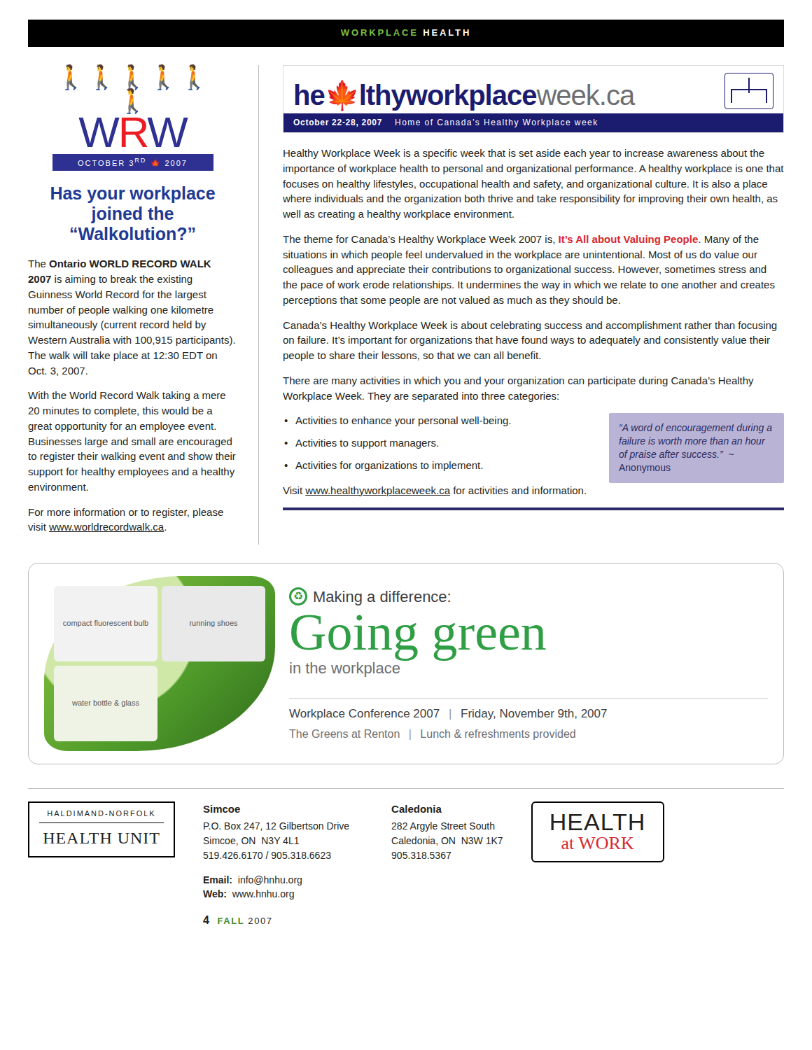WORKPLACE HEALTH
🚶🚶🚶🚶🚶🚶
WRW
OCTOBER 3RD 🍁 2007
Has your workplace joined the
“Walkolution?”
The Ontario WORLD RECORD WALK 2007 is aiming to break the existing Guinness World Record for the largest number of people walking one kilometre simultaneously (current record held by Western Australia with 100,915 participants). The walk will take place at 12:30 EDT on Oct. 3, 2007.
With the World Record Walk taking a mere 20 minutes to complete, this would be a great opportunity for an employee event. Businesses large and small are encouraged to register their walking event and show their support for healthy employees and a healthy environment.
For more information or to register, please visit www.worldrecordwalk.ca.
he🍁lthyworkplaceweek.ca
October 22-28, 2007 Home of Canada’s Healthy Workplace week
Healthy Workplace Week is a specific week that is set aside each year to increase awareness about the importance of workplace health to personal and organizational performance. A healthy workplace is one that focuses on healthy lifestyles, occupational health and safety, and organizational culture. It is also a place where individuals and the organization both thrive and take responsibility for improving their own health, as well as creating a healthy workplace environment.
The theme for Canada’s Healthy Workplace Week 2007 is, It’s All about Valuing People. Many of the situations in which people feel undervalued in the workplace are unintentional. Most of us do value our colleagues and appreciate their contributions to organizational success. However, sometimes stress and the pace of work erode relationships. It undermines the way in which we relate to one another and creates perceptions that some people are not valued as much as they should be.
Canada’s Healthy Workplace Week is about celebrating success and accomplishment rather than focusing on failure. It’s important for organizations that have found ways to adequately and consistently value their people to share their lessons, so that we can all benefit.
There are many activities in which you and your organization can participate during Canada’s Healthy Workplace Week. They are separated into three categories:
“A word of encouragement during a failure is worth more than an hour of praise after success.” ~ Anonymous
Activities to enhance your personal well-being.
Activities to support managers.
Activities for organizations to implement.
Visit www.healthyworkplaceweek.ca for activities and information.
compact fluorescent bulb
running shoes
water bottle & glass
Making a difference:
Going green
in the workplace
Workplace Conference 2007 | Friday, November 9th, 2007
The Greens at Renton | Lunch & refreshments provided
HALDIMAND-NORFOLK
HEALTH UNIT
Simcoe
P.O. Box 247, 12 Gilbertson Drive
Simcoe, ON N3Y 4L1
519.426.6170 / 905.318.6623
Caledonia
282 Argyle Street South
Caledonia, ON N3W 1K7
905.318.5367
Email: info@hnhu.org
Web: www.hnhu.org
4 FALL 2007
HEALTH
at WORK